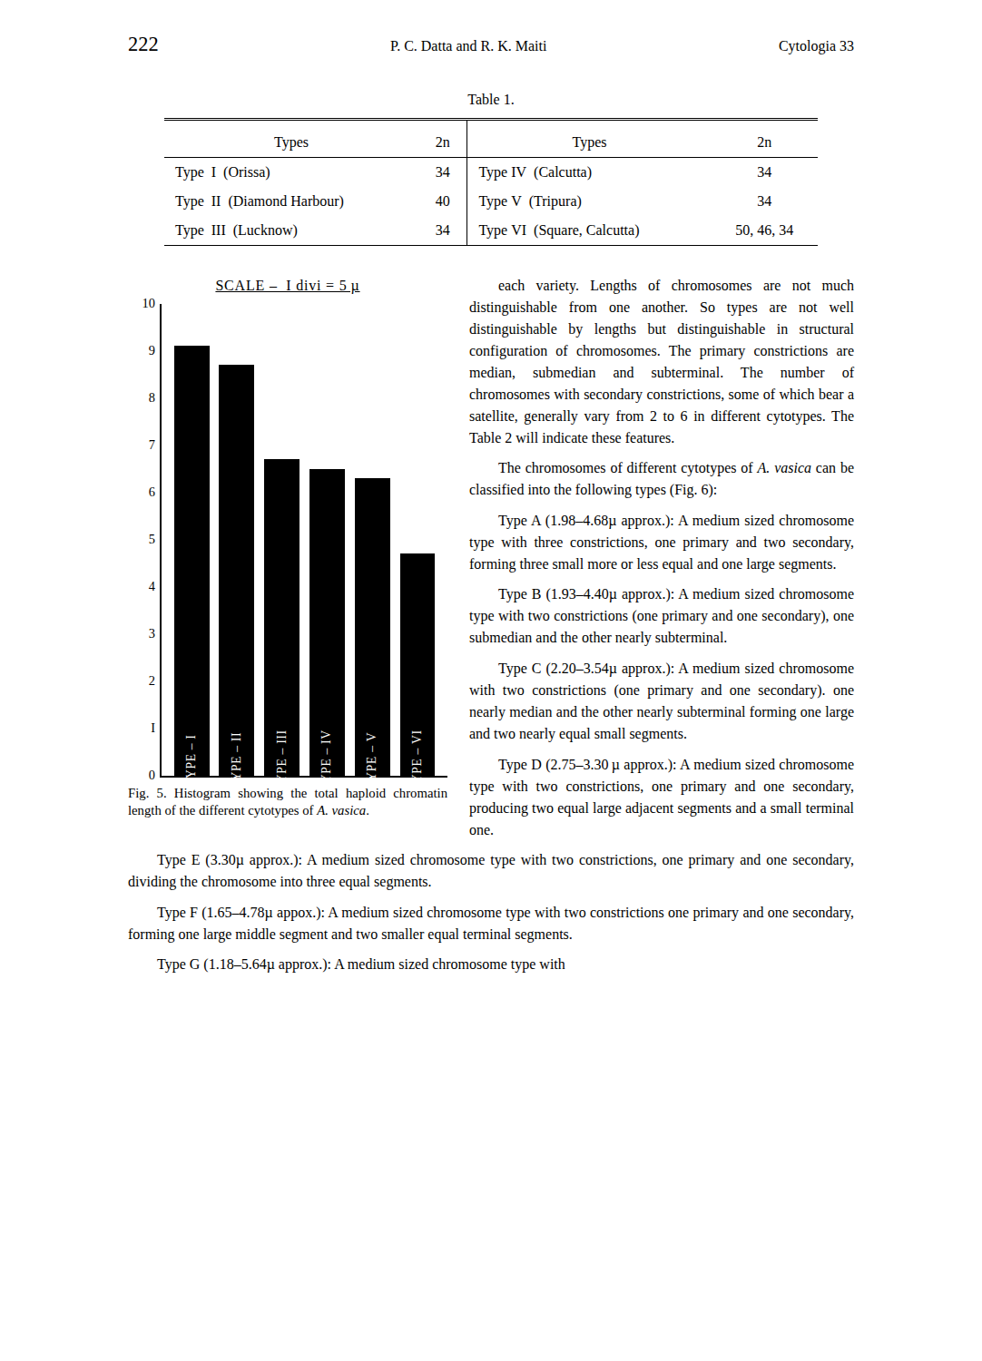222
P. C. Datta and R. K. Maiti
Cytologia 33
Table 1.
| Types | 2n | Types | 2n |
| --- | --- | --- | --- |
| Type I (Orissa) | 34 | Type IV (Calcutta) | 34 |
| Type II (Diamond Harbour) | 40 | Type V (Tripura) | 34 |
| Type III (Lucknow) | 34 | Type VI (Square, Calcutta) | 50, 46, 34 |
SCALE – I divi = 5 µ
10 9 8 7 6 5 4 3 2 I 0
TYPE – I
TYPE – II
TYPE – III
TYPE – IV
TYPE – V
TYPE – VI
Fig. 5. Histogram showing the total haploid chromatin length of the different cytotypes of A. vasica.
each variety. Lengths of chromosomes are not much distinguishable from one another. So types are not well distinguishable by lengths but distinguishable in structural configuration of chromosomes. The primary constrictions are median, submedian and subterminal. The number of chromosomes with secondary constrictions, some of which bear a satellite, generally vary from 2 to 6 in different cytotypes. The Table 2 will indicate these features.
The chromosomes of different cyto­types of A. vasica can be classified into the following types (Fig. 6):
Type A (1.98–4.68µ approx.): A medium sized chromosome type with three constrictions, one primary and two secon­dary, forming three small more or less equal and one large segments.
Type B (1.93–4.40µ approx.): A medium sized chromosome type with two constrictions (one primary and one secondary), one submedian and the other nearly subterminal.
Type C (2.20–3.54µ approx.): A medium sized chromosome with two constrictions (one primary and one secondary). one nearly median and the other nearly subterminal forming one large and two nearly equal small seg­ments.
Type D (2.75–3.30 µ approx.): A medium sized chromosome type with two constrictions, one primary and one secondary, producing two equal large adjacent segments and a small terminal one.
Type E (3.30µ approx.): A medium sized chromosome type with two constrictions, one primary and one secondary, dividing the chromosome into three equal segments.
Type F (1.65–4.78µ appox.): A medium sized chromosome type with two constrictions one primary and one secondary, forming one large middle segment and two smaller equal terminal segments.
Type G (1.18–5.64µ approx.): A medium sized chromosome type with